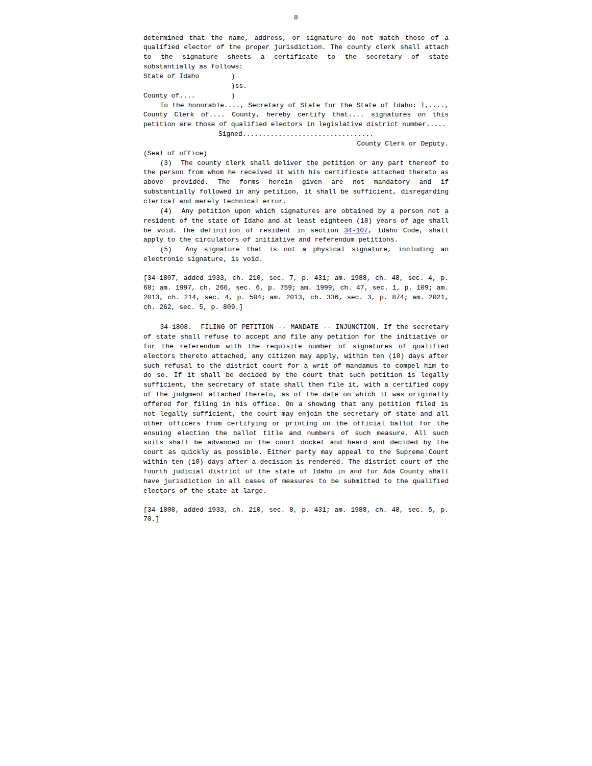8
determined that the name, address, or signature do not match those of a qualified elector of the proper jurisdiction. The county clerk shall attach to the signature sheets a certificate to the secretary of state substantially as follows:
State of Idaho ) )ss. County of.... )
To the honorable...., Secretary of State for the State of Idaho: I,...., County Clerk of.... County, hereby certify that.... signatures on this petition are those of qualified electors in legislative district number.....
Signed.................................
County Clerk or Deputy.
(Seal of office)
(3) The county clerk shall deliver the petition or any part thereof to the person from whom he received it with his certificate attached thereto as above provided. The forms herein given are not mandatory and if substantially followed in any petition, it shall be sufficient, disregarding clerical and merely technical error.
(4) Any petition upon which signatures are obtained by a person not a resident of the state of Idaho and at least eighteen (18) years of age shall be void. The definition of resident in section 34-107, Idaho Code, shall apply to the circulators of initiative and referendum petitions.
(5) Any signature that is not a physical signature, including an electronic signature, is void.
[34-1807, added 1933, ch. 210, sec. 7, p. 431; am. 1988, ch. 48, sec. 4, p. 68; am. 1997, ch. 266, sec. 6, p. 759; am. 1999, ch. 47, sec. 1, p. 109; am. 2013, ch. 214, sec. 4, p. 504; am. 2013, ch. 336, sec. 3, p. 874; am. 2021, ch. 262, sec. 5, p. 809.]
34-1808. FILING OF PETITION -- MANDATE -- INJUNCTION. If the secretary of state shall refuse to accept and file any petition for the initiative or for the referendum with the requisite number of signatures of qualified electors thereto attached, any citizen may apply, within ten (10) days after such refusal to the district court for a writ of mandamus to compel him to do so. If it shall be decided by the court that such petition is legally sufficient, the secretary of state shall then file it, with a certified copy of the judgment attached thereto, as of the date on which it was originally offered for filing in his office. On a showing that any petition filed is not legally sufficient, the court may enjoin the secretary of state and all other officers from certifying or printing on the official ballot for the ensuing election the ballot title and numbers of such measure. All such suits shall be advanced on the court docket and heard and decided by the court as quickly as possible. Either party may appeal to the Supreme Court within ten (10) days after a decision is rendered. The district court of the fourth judicial district of the state of Idaho in and for Ada County shall have jurisdiction in all cases of measures to be submitted to the qualified electors of the state at large.
[34-1808, added 1933, ch. 210, sec. 8, p. 431; am. 1988, ch. 48, sec. 5, p. 70.]